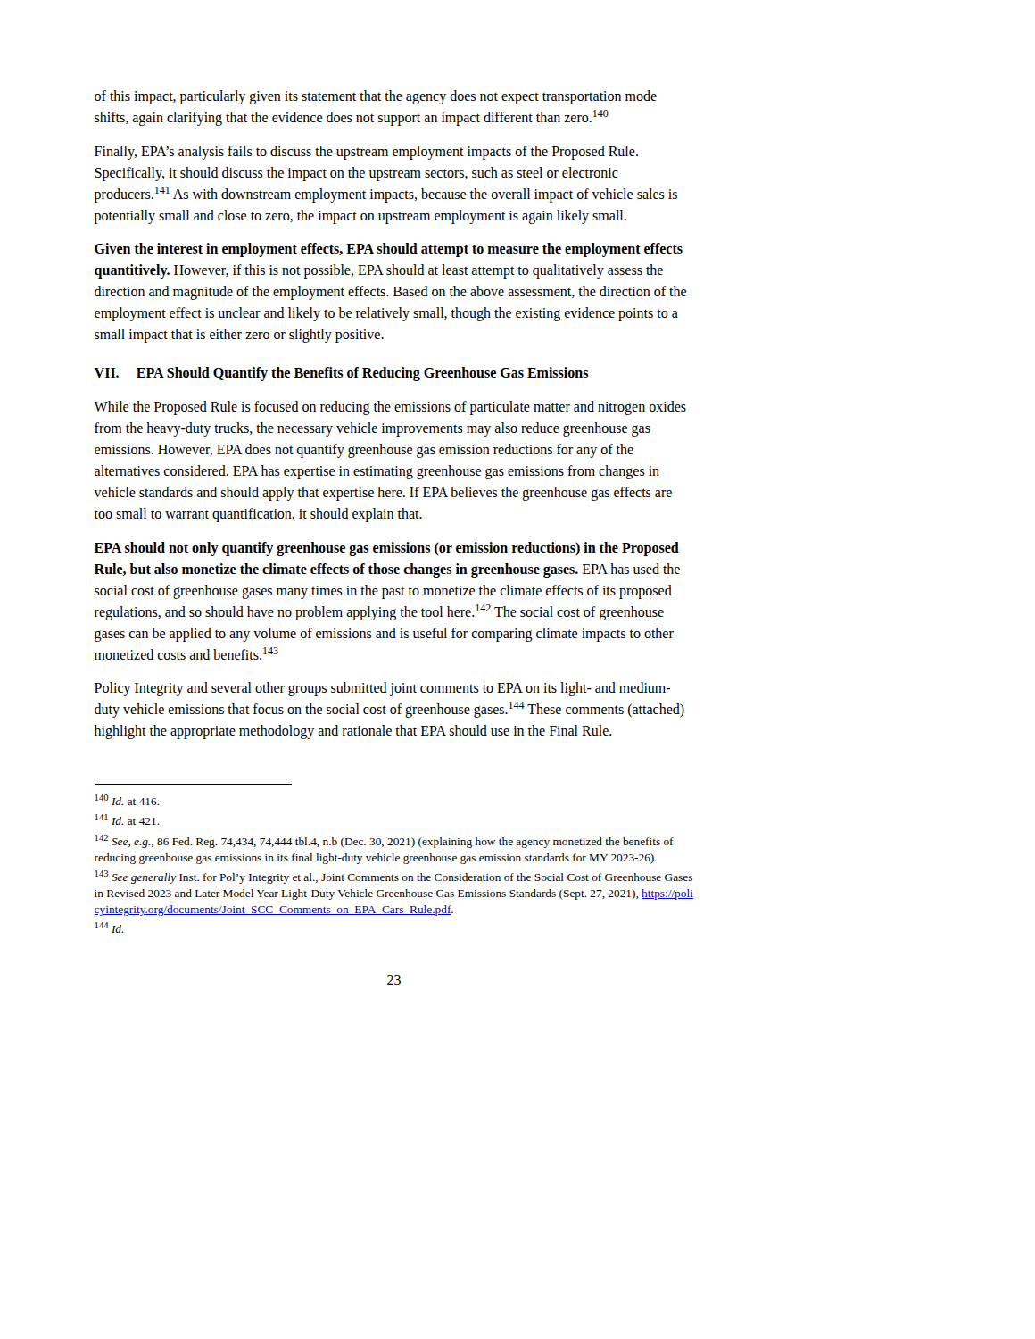of this impact, particularly given its statement that the agency does not expect transportation mode shifts, again clarifying that the evidence does not support an impact different than zero.140
Finally, EPA’s analysis fails to discuss the upstream employment impacts of the Proposed Rule. Specifically, it should discuss the impact on the upstream sectors, such as steel or electronic producers.141 As with downstream employment impacts, because the overall impact of vehicle sales is potentially small and close to zero, the impact on upstream employment is again likely small.
Given the interest in employment effects, EPA should attempt to measure the employment effects quantitively. However, if this is not possible, EPA should at least attempt to qualitatively assess the direction and magnitude of the employment effects. Based on the above assessment, the direction of the employment effect is unclear and likely to be relatively small, though the existing evidence points to a small impact that is either zero or slightly positive.
VII. EPA Should Quantify the Benefits of Reducing Greenhouse Gas Emissions
While the Proposed Rule is focused on reducing the emissions of particulate matter and nitrogen oxides from the heavy-duty trucks, the necessary vehicle improvements may also reduce greenhouse gas emissions. However, EPA does not quantify greenhouse gas emission reductions for any of the alternatives considered. EPA has expertise in estimating greenhouse gas emissions from changes in vehicle standards and should apply that expertise here. If EPA believes the greenhouse gas effects are too small to warrant quantification, it should explain that.
EPA should not only quantify greenhouse gas emissions (or emission reductions) in the Proposed Rule, but also monetize the climate effects of those changes in greenhouse gases. EPA has used the social cost of greenhouse gases many times in the past to monetize the climate effects of its proposed regulations, and so should have no problem applying the tool here.142 The social cost of greenhouse gases can be applied to any volume of emissions and is useful for comparing climate impacts to other monetized costs and benefits.143
Policy Integrity and several other groups submitted joint comments to EPA on its light- and medium-duty vehicle emissions that focus on the social cost of greenhouse gases.144 These comments (attached) highlight the appropriate methodology and rationale that EPA should use in the Final Rule.
140 Id. at 416.
141 Id. at 421.
142 See, e.g., 86 Fed. Reg. 74,434, 74,444 tbl.4, n.b (Dec. 30, 2021) (explaining how the agency monetized the benefits of reducing greenhouse gas emissions in its final light-duty vehicle greenhouse gas emission standards for MY 2023-26).
143 See generally Inst. for Pol’y Integrity et al., Joint Comments on the Consideration of the Social Cost of Greenhouse Gases in Revised 2023 and Later Model Year Light-Duty Vehicle Greenhouse Gas Emissions Standards (Sept. 27, 2021), https://policyintegrity.org/documents/Joint_SCC_Comments_on_EPA_Cars_Rule.pdf.
144 Id.
23